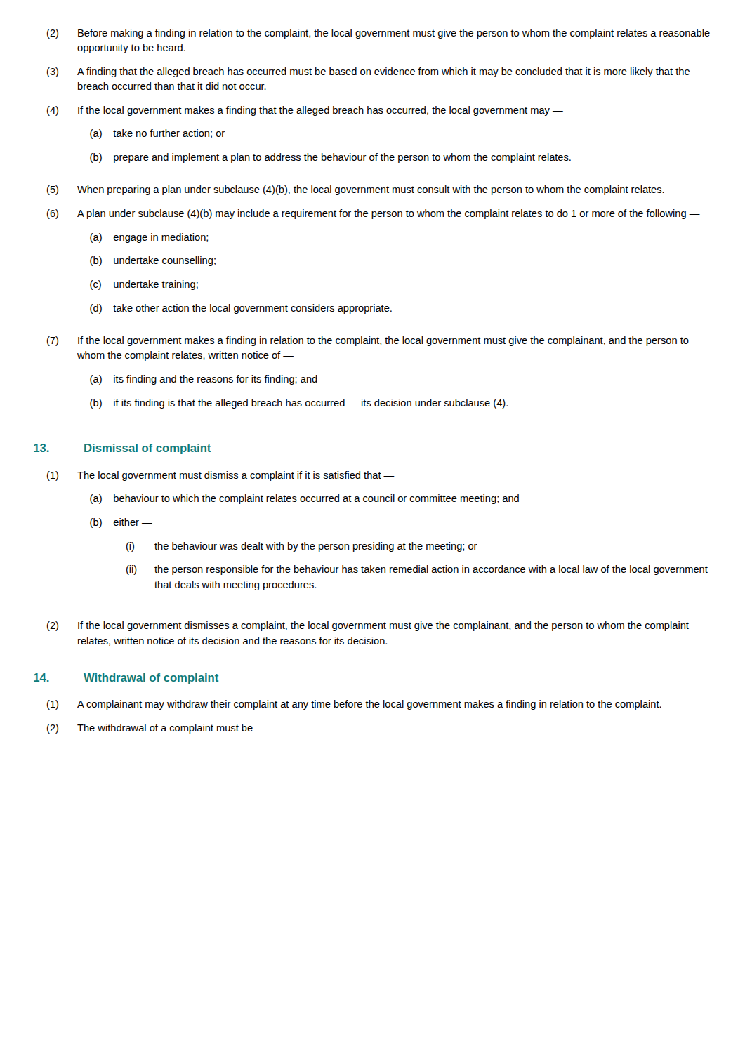(2)
Before making a finding in relation to the complaint, the local government must give the person to whom the complaint relates a reasonable opportunity to be heard.
(3)
A finding that the alleged breach has occurred must be based on evidence from which it may be concluded that it is more likely that the breach occurred than that it did not occur.
(4)
If the local government makes a finding that the alleged breach has occurred, the local government may —
(a)
take no further action; or
(b)
prepare and implement a plan to address the behaviour of the person to whom the complaint relates.
(5)
When preparing a plan under subclause (4)(b), the local government must consult with the person to whom the complaint relates.
(6)
A plan under subclause (4)(b) may include a requirement for the person to whom the complaint relates to do 1 or more of the following —
(a)
engage in mediation;
(b)
undertake counselling;
(c)
undertake training;
(d)
take other action the local government considers appropriate.
(7)
If the local government makes a finding in relation to the complaint, the local government must give the complainant, and the person to whom the complaint relates, written notice of —
(a)
its finding and the reasons for its finding; and
(b)
if its finding is that the alleged breach has occurred — its decision under subclause (4).
13. Dismissal of complaint
(1)
The local government must dismiss a complaint if it is satisfied that —
(a)
behaviour to which the complaint relates occurred at a council or committee meeting; and
(b)
either —
(i)
the behaviour was dealt with by the person presiding at the meeting; or
(ii)
the person responsible for the behaviour has taken remedial action in accordance with a local law of the local government that deals with meeting procedures.
(2)
If the local government dismisses a complaint, the local government must give the complainant, and the person to whom the complaint relates, written notice of its decision and the reasons for its decision.
14. Withdrawal of complaint
(1)
A complainant may withdraw their complaint at any time before the local government makes a finding in relation to the complaint.
(2)
The withdrawal of a complaint must be —